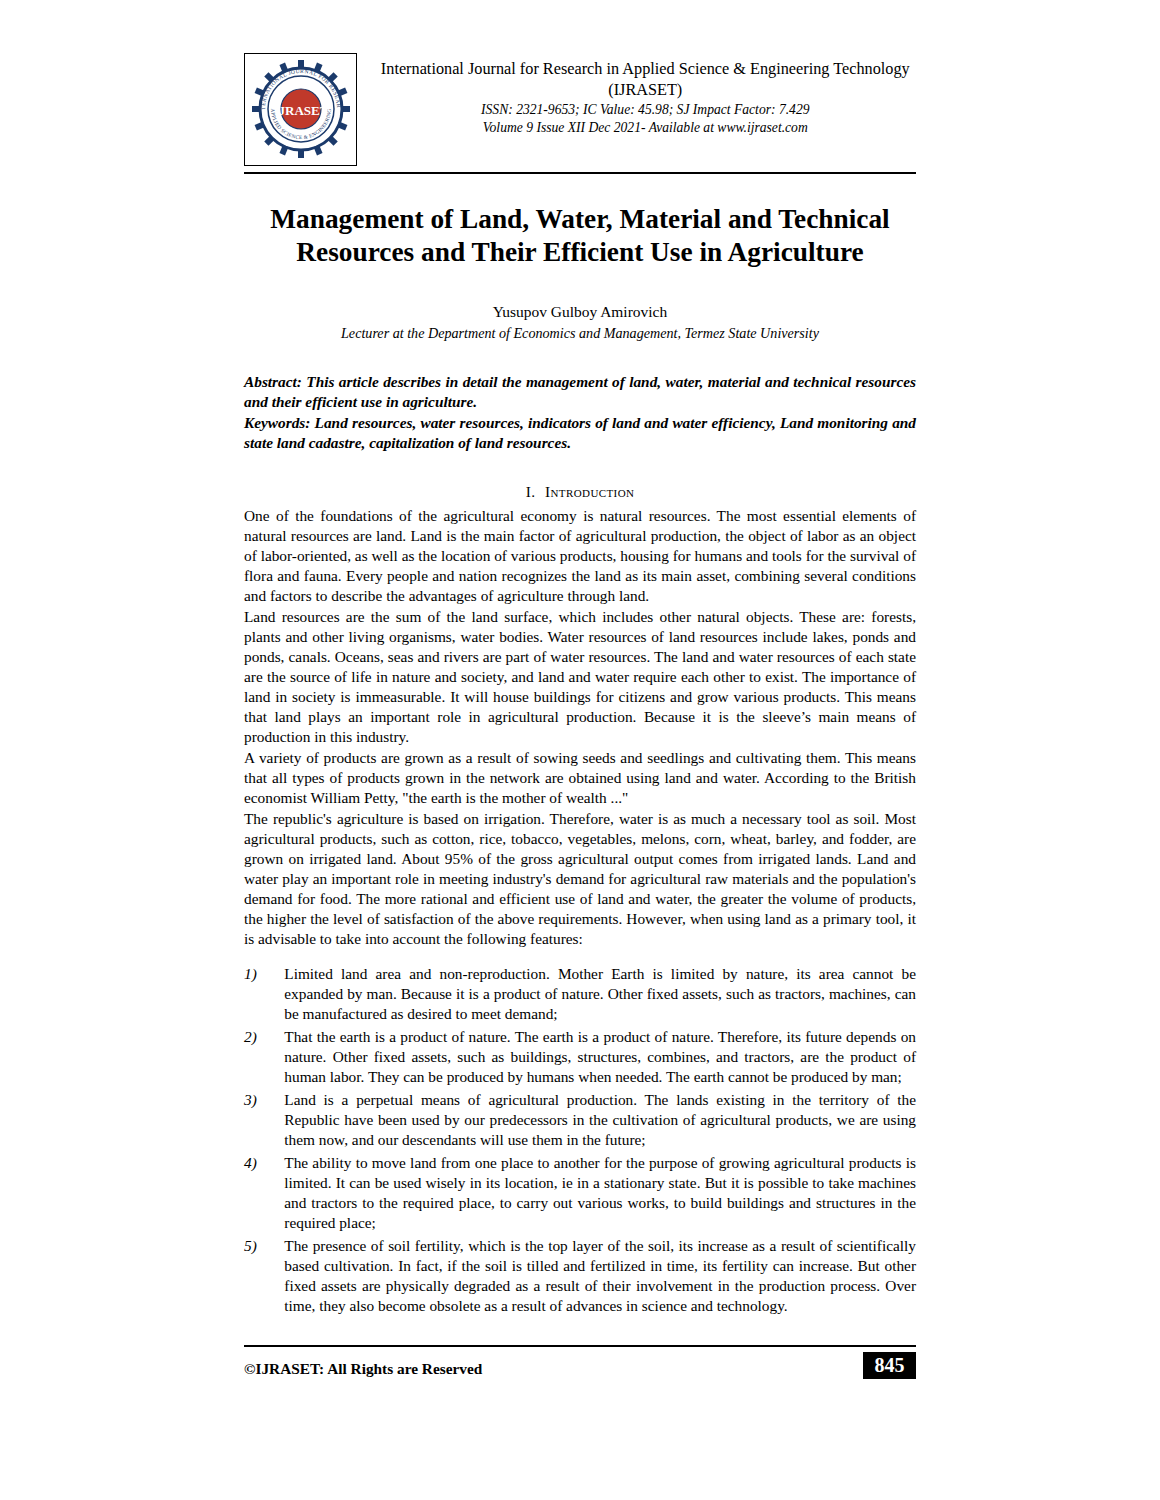IJRASET INTERNATIONAL JOURNAL FOR RESEARCH APPLIED SCIENCE & ENGINEERING
International Journal for Research in Applied Science & Engineering Technology (IJRASET)
ISSN: 2321-9653; IC Value: 45.98; SJ Impact Factor: 7.429
Volume 9 Issue XII Dec 2021- Available at www.ijraset.com
Management of Land, Water, Material and Technical Resources and Their Efficient Use in Agriculture
Yusupov Gulboy Amirovich
Lecturer at the Department of Economics and Management, Termez State University
Abstract: This article describes in detail the management of land, water, material and technical resources and their efficient use in agriculture.
Keywords: Land resources, water resources, indicators of land and water efficiency, Land monitoring and state land cadastre, capitalization of land resources.
I. Introduction
One of the foundations of the agricultural economy is natural resources. The most essential elements of natural resources are land. Land is the main factor of agricultural production, the object of labor as an object of labor-oriented, as well as the location of various products, housing for humans and tools for the survival of flora and fauna. Every people and nation recognizes the land as its main asset, combining several conditions and factors to describe the advantages of agriculture through land.
Land resources are the sum of the land surface, which includes other natural objects. These are: forests, plants and other living organisms, water bodies. Water resources of land resources include lakes, ponds and ponds, canals. Oceans, seas and rivers are part of water resources. The land and water resources of each state are the source of life in nature and society, and land and water require each other to exist. The importance of land in society is immeasurable. It will house buildings for citizens and grow various products. This means that land plays an important role in agricultural production. Because it is the sleeve’s main means of production in this industry.
A variety of products are grown as a result of sowing seeds and seedlings and cultivating them. This means that all types of products grown in the network are obtained using land and water. According to the British economist William Petty, "the earth is the mother of wealth ..."
The republic's agriculture is based on irrigation. Therefore, water is as much a necessary tool as soil. Most agricultural products, such as cotton, rice, tobacco, vegetables, melons, corn, wheat, barley, and fodder, are grown on irrigated land. About 95% of the gross agricultural output comes from irrigated lands. Land and water play an important role in meeting industry's demand for agricultural raw materials and the population's demand for food. The more rational and efficient use of land and water, the greater the volume of products, the higher the level of satisfaction of the above requirements. However, when using land as a primary tool, it is advisable to take into account the following features:
Limited land area and non-reproduction. Mother Earth is limited by nature, its area cannot be expanded by man. Because it is a product of nature. Other fixed assets, such as tractors, machines, can be manufactured as desired to meet demand;
That the earth is a product of nature. The earth is a product of nature. Therefore, its future depends on nature. Other fixed assets, such as buildings, structures, combines, and tractors, are the product of human labor. They can be produced by humans when needed. The earth cannot be produced by man;
Land is a perpetual means of agricultural production. The lands existing in the territory of the Republic have been used by our predecessors in the cultivation of agricultural products, we are using them now, and our descendants will use them in the future;
The ability to move land from one place to another for the purpose of growing agricultural products is limited. It can be used wisely in its location, ie in a stationary state. But it is possible to take machines and tractors to the required place, to carry out various works, to build buildings and structures in the required place;
The presence of soil fertility, which is the top layer of the soil, its increase as a result of scientifically based cultivation. In fact, if the soil is tilled and fertilized in time, its fertility can increase. But other fixed assets are physically degraded as a result of their involvement in the production process. Over time, they also become obsolete as a result of advances in science and technology.
©IJRASET: All Rights are Reserved
845